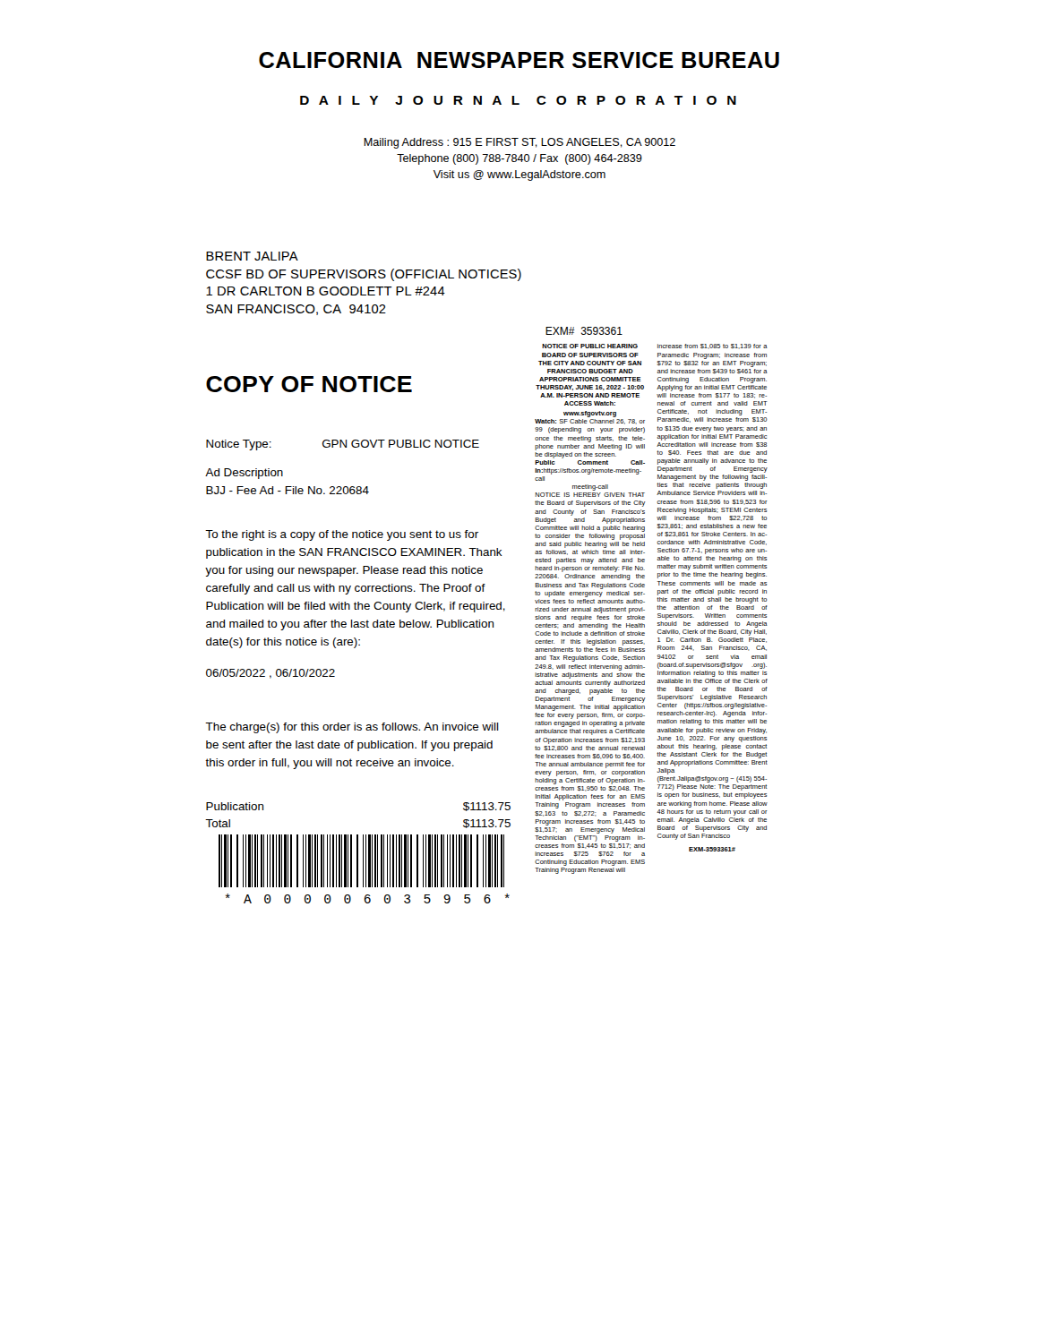CALIFORNIA NEWSPAPER SERVICE BUREAU
D A I L Y J O U R N A L C O R P O R A T I O N
Mailing Address : 915 E FIRST ST, LOS ANGELES, CA 90012
Telephone (800) 788-7840 / Fax (800) 464-2839
Visit us @ www.LegalAdstore.com
BRENT JALIPA
CCSF BD OF SUPERVISORS (OFFICIAL NOTICES)
1 DR CARLTON B GOODLETT PL #244
SAN FRANCISCO, CA 94102
COPY OF NOTICE
Notice Type: GPN GOVT PUBLIC NOTICE
Ad Description
BJJ - Fee Ad - File No. 220684
To the right is a copy of the notice you sent to us for publication in the SAN FRANCISCO EXAMINER. Thank you for using our newspaper. Please read this notice carefully and call us with ny corrections. The Proof of Publication will be filed with the County Clerk, if required, and mailed to you after the last date below. Publication date(s) for this notice is (are):
06/05/2022 , 06/10/2022
The charge(s) for this order is as follows. An invoice will be sent after the last date of publication. If you prepaid this order in full, you will not receive an invoice.
| Publication | $1113.75 |
| Total | $1113.75 |
EXM# 3593361
NOTICE OF PUBLIC HEARING BOARD OF SUPERVISORS OF THE CITY AND COUNTY OF SAN FRANCISCO BUDGET AND APPROPRIATIONS COMMITTEE THURSDAY, JUNE 16, 2022 - 10:00 A.M. IN-PERSON AND REMOTE ACCESS Watch:
www.sfgovtv.org
Watch: SF Cable Channel 26, 78, or 99 (depending on your provider) once the meeting starts, the telephone number and Meeting ID will be displayed on the screen.
Public Comment Call-In: https://sfbos.org/remote-meeting-call
meeting-call
NOTICE IS HEREBY GIVEN THAT the Board of Supervisors of the City and County of San Francisco's Budget and Appropriations Committee will hold a public hearing to consider the following proposal and said public hearing will be held as follows, at which time all interested parties may attend and be heard in-person or remotely: File No. 220684. Ordinance amending the Business and Tax Regulations Code to update emergency medical services fees to reflect amounts authorized under annual adjustment provisions and require fees for stroke centers; and amending the Health Code to include a definition of stroke center. If this legislation passes, amendments to the fees in Business and Tax Regulations Code, Section 249.8, will reflect intervening administrative adjustments and show the actual amounts currently authorized and charged, payable to the Department of Emergency Management. The initial application fee for every person, firm, or corporation engaged in operating a private ambulance that requires a Certificate of Operation increases from $12,193 to $12,800 and the annual renewal fee increases from $6,096 to $6,400. The annual ambulance permit fee for every person, firm, or corporation holding a Certificate of Operation increases from $1,950 to $2,048. The Initial Application fees for an EMS Training Program increases from $2,163 to $2,272; a Paramedic Program increases from $1,445 to $1,517; an Emergency Medical Technician ("EMT") Program increases from $1,445 to $1,517; and increases $725 $762 for a Continuing Education Program. EMS Training Program Renewal will
increase from $1,085 to $1,139 for a Paramedic Program; increase from $792 to $832 for an EMT Program; and increase from $439 to $461 for a Continuing Education Program. Applying for an initial EMT Certificate will increase from $177 to 183; renewal of current and valid EMT Certificate, not including EMT-Paramedic, will increase from $130 to $135 due every two years; and an application for initial EMT Paramedic Accreditation will increase from $38 to $40. Fees that are due and payable annually in advance to the Department of Emergency Management by the following facilities that receive patients through Ambulance Service Providers will increase from $18,596 to $19,523 for Receiving Hospitals; STEMI Centers will increase from $22,728 to $23,861; and establishes a new fee of $23,861 for Stroke Centers. In accordance with Administrative Code, Section 67.7-1, persons who are unable to attend the hearing on this matter may submit written comments prior to the time the hearing begins. These comments will be made as part of the official public record in this matter and shall be brought to the attention of the Board of Supervisors. Written comments should be addressed to Angela Calvillo, Clerk of the Board, City Hall, 1 Dr. Carlton B. Goodlett Place, Room 244, San Francisco, CA, 94102 or sent via email (board.of.supervisors@sfgov .org). Information relating to this matter is available in the Office of the Clerk of the Board or the Board of Supervisors' Legislative Research Center (https://sfbos.org/legislative-research-center-lrc). Agenda information relating to this matter will be available for public review on Friday, June 10, 2022. For any questions about this hearing, please contact the Assistant Clerk for the Budget and Appropriations Committee: Brent Jalipa
(Brent.Jalipa@sfgov.org ~ (415) 554-7712) Please Note: The Department is open for business, but employees are working from home. Please allow 48 hours for us to return your call or email. Angela Calvillo Clerk of the Board of Supervisors City and County of San Francisco
EXM-3593361#
* A 0 0 0 0 0 6 0 3 5 9 5 6 *